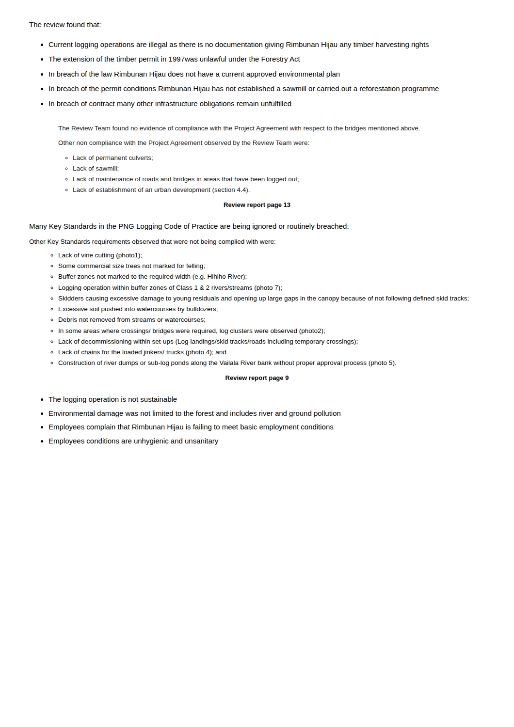The review found that:
Current logging operations are illegal as there is no documentation giving Rimbunan Hijau any timber harvesting rights
The extension of the timber permit in 1997was unlawful under the Forestry Act
In breach of the law Rimbunan Hijau does not have a current approved environmental plan
In breach of the permit conditions Rimbunan Hijau has not established a sawmill or carried out a reforestation programme
In breach of contract many other infrastructure obligations remain unfulfilled
The Review Team found no evidence of compliance with the Project Agreement with respect to the bridges mentioned above.
Other non compliance with the Project Agreement observed by the Review Team were:
Lack of permanent culverts;
Lack of sawmill;
Lack of maintenance of roads and bridges in areas that have been logged out;
Lack of establishment of an urban development (section 4.4).
Review report page 13
Many Key Standards in the PNG Logging Code of Practice are being ignored or routinely breached:
Other Key Standards requirements observed that were not being complied with were:
Lack of vine cutting (photo1);
Some commercial size trees not marked for felling;
Buffer zones not marked to the required width (e.g. Hihiho River);
Logging operation within buffer zones of Class 1 & 2 rivers/streams (photo 7);
Skidders causing excessive damage to young residuals and opening up large gaps in the canopy because of not following defined skid tracks;
Excessive soil pushed into watercourses by bulldozers;
Debris not removed from streams or watercourses;
In some areas where crossings/ bridges were required, log clusters were observed (photo2);
Lack of decommissioning within set-ups (Log landings/skid tracks/roads including temporary crossings);
Lack of chains for the loaded jinkers/ trucks (photo 4); and
Construction of river dumps or sub-log ponds along the Vailala River bank without proper approval process (photo 5).
Review report page 9
The logging operation is not sustainable
Environmental damage was not limited to the forest and includes river and ground pollution
Employees complain that Rimbunan Hijau is failing to meet basic employment conditions
Employees conditions are unhygienic and unsanitary